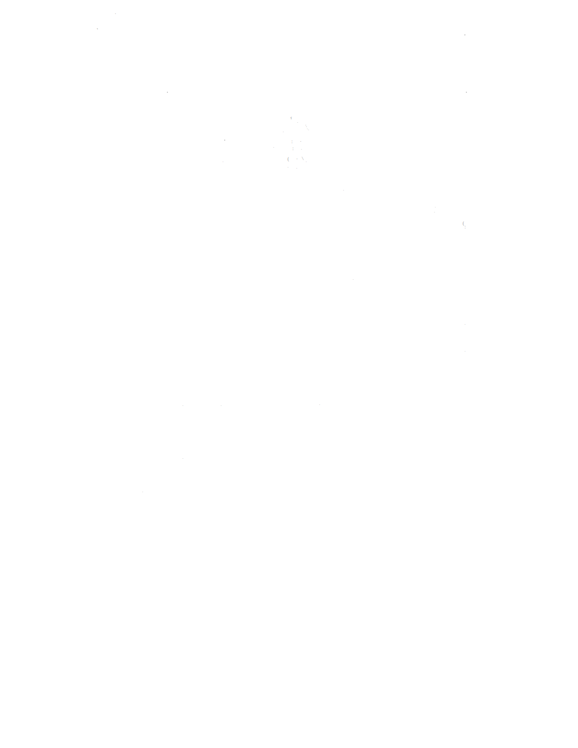.
,
r
.
·.
·.
.
:
·
.
:
.
(
·
\
.
.
.
.
.
.
(
:
.
.
.
.
.
.
.
.